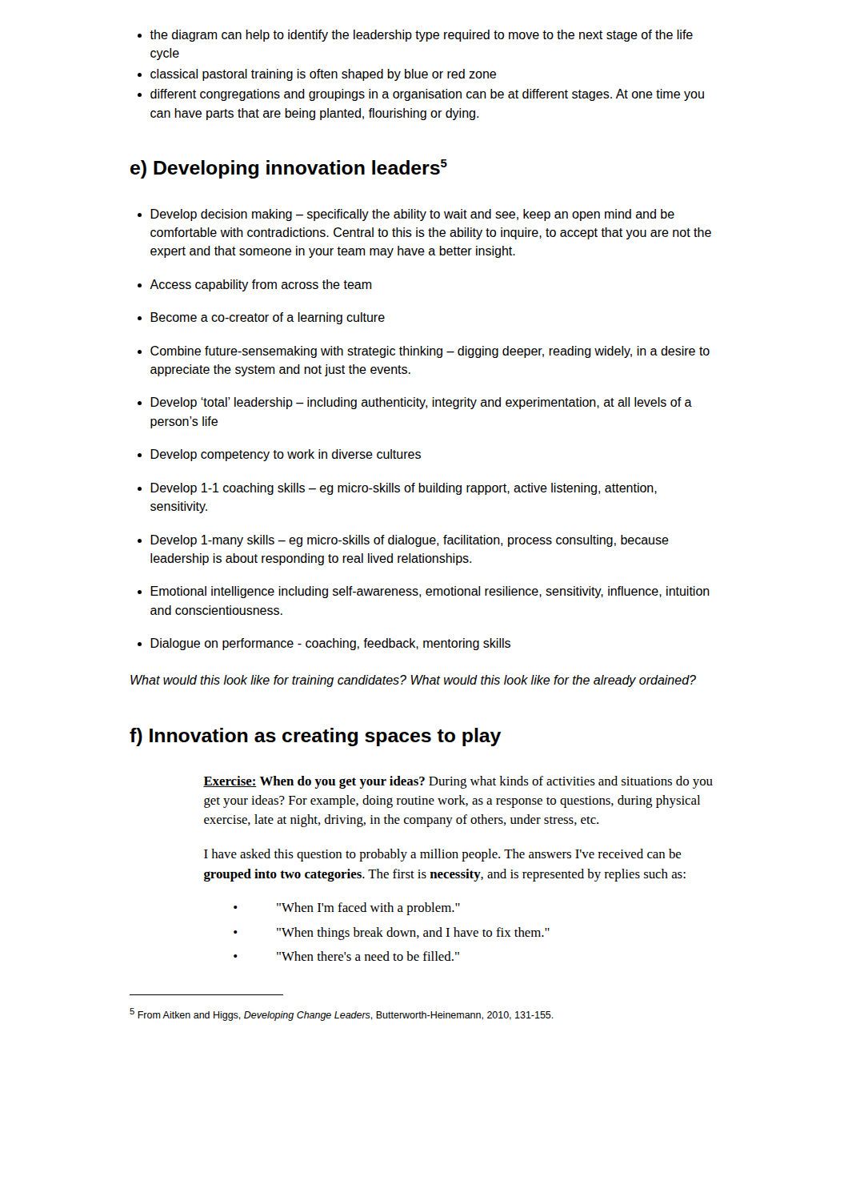the diagram can help to identify the leadership type required to move to the next stage of the life cycle
classical pastoral training is often shaped by blue or red zone
different congregations and groupings in a organisation can be at different stages. At one time you can have parts that are being planted, flourishing or dying.
e) Developing innovation leaders5
Develop decision making – specifically the ability to wait and see, keep an open mind and be comfortable with contradictions. Central to this is the ability to inquire, to accept that you are not the expert and that someone in your team may have a better insight.
Access capability from across the team
Become a co-creator of a learning culture
Combine future-sensemaking with strategic thinking – digging deeper, reading widely, in a desire to appreciate the system and not just the events.
Develop ‘total’ leadership – including authenticity, integrity and experimentation, at all levels of a person’s life
Develop competency to work in diverse cultures
Develop 1-1 coaching skills – eg micro-skills of building rapport, active listening, attention, sensitivity.
Develop 1-many skills – eg micro-skills of dialogue, facilitation, process consulting, because leadership is about responding to real lived relationships.
Emotional intelligence including self-awareness, emotional resilience, sensitivity, influence, intuition and conscientiousness.
Dialogue on performance - coaching, feedback, mentoring skills
What would this look like for training candidates? What would this look like for the already ordained?
f) Innovation as creating spaces to play
Exercise: When do you get your ideas? During what kinds of activities and situations do you get your ideas? For example, doing routine work, as a response to questions, during physical exercise, late at night, driving, in the company of others, under stress, etc.
I have asked this question to probably a million people. The answers I've received can be grouped into two categories. The first is necessity, and is represented by replies such as:
"When I'm faced with a problem."
"When things break down, and I have to fix them."
"When there's a need to be filled."
5 From Aitken and Higgs, Developing Change Leaders, Butterworth-Heinemann, 2010, 131-155.